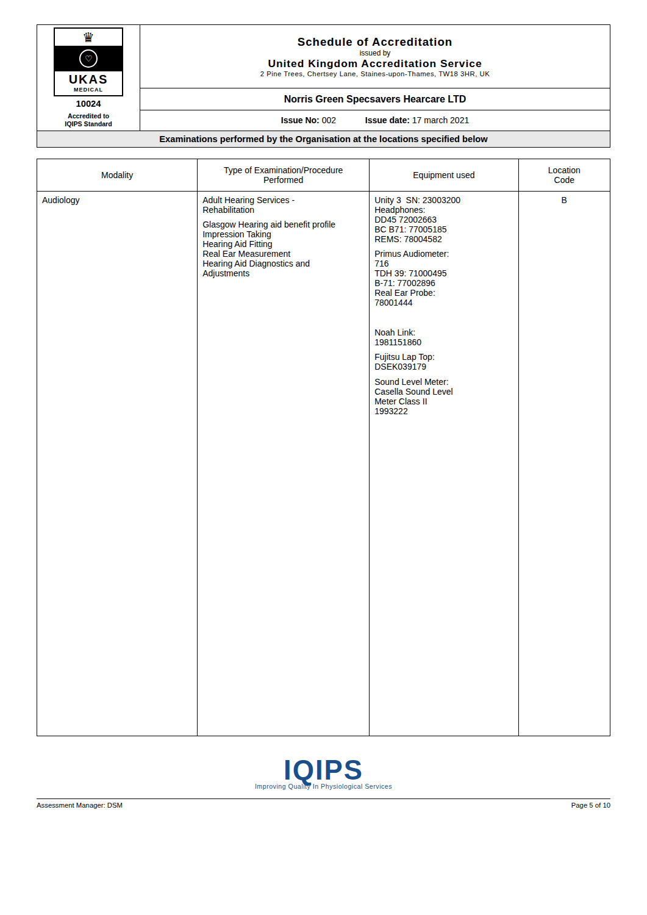| ♛ ♡ UKAS MEDICAL 10024 Accredited to IQIPS Standard | Schedule of Accreditation issued by United Kingdom Accreditation Service 2 Pine Trees, Chertsey Lane, Staines-upon-Thames, TW18 3HR, UK |
| Norris Green Specsavers Hearcare LTD |
| Issue No: 002 Issue date: 17 march 2021 |
Examinations performed by the Organisation at the locations specified below
| Modality | Type of Examination/Procedure Performed | Equipment used | Location Code |
| --- | --- | --- | --- |
| Audiology | Adult Hearing Services - Rehabilitation Glasgow Hearing aid benefit profile Impression Taking Hearing Aid Fitting Real Ear Measurement Hearing Aid Diagnostics and Adjustments | Unity 3 SN: 23003200 Headphones: DD45 72002663 BC B71: 77005185 REMS: 78004582 Primus Audiometer: 716 TDH 39: 71000495 B-71: 77002896 Real Ear Probe: 78001444 Noah Link: 1981151860 Fujitsu Lap Top: DSEK039179 Sound Level Meter: Casella Sound Level Meter Class II 1993222 | B |
IQIPS
Improving Quality In Physiological Services
Assessment Manager: DSM Page 5 of 10